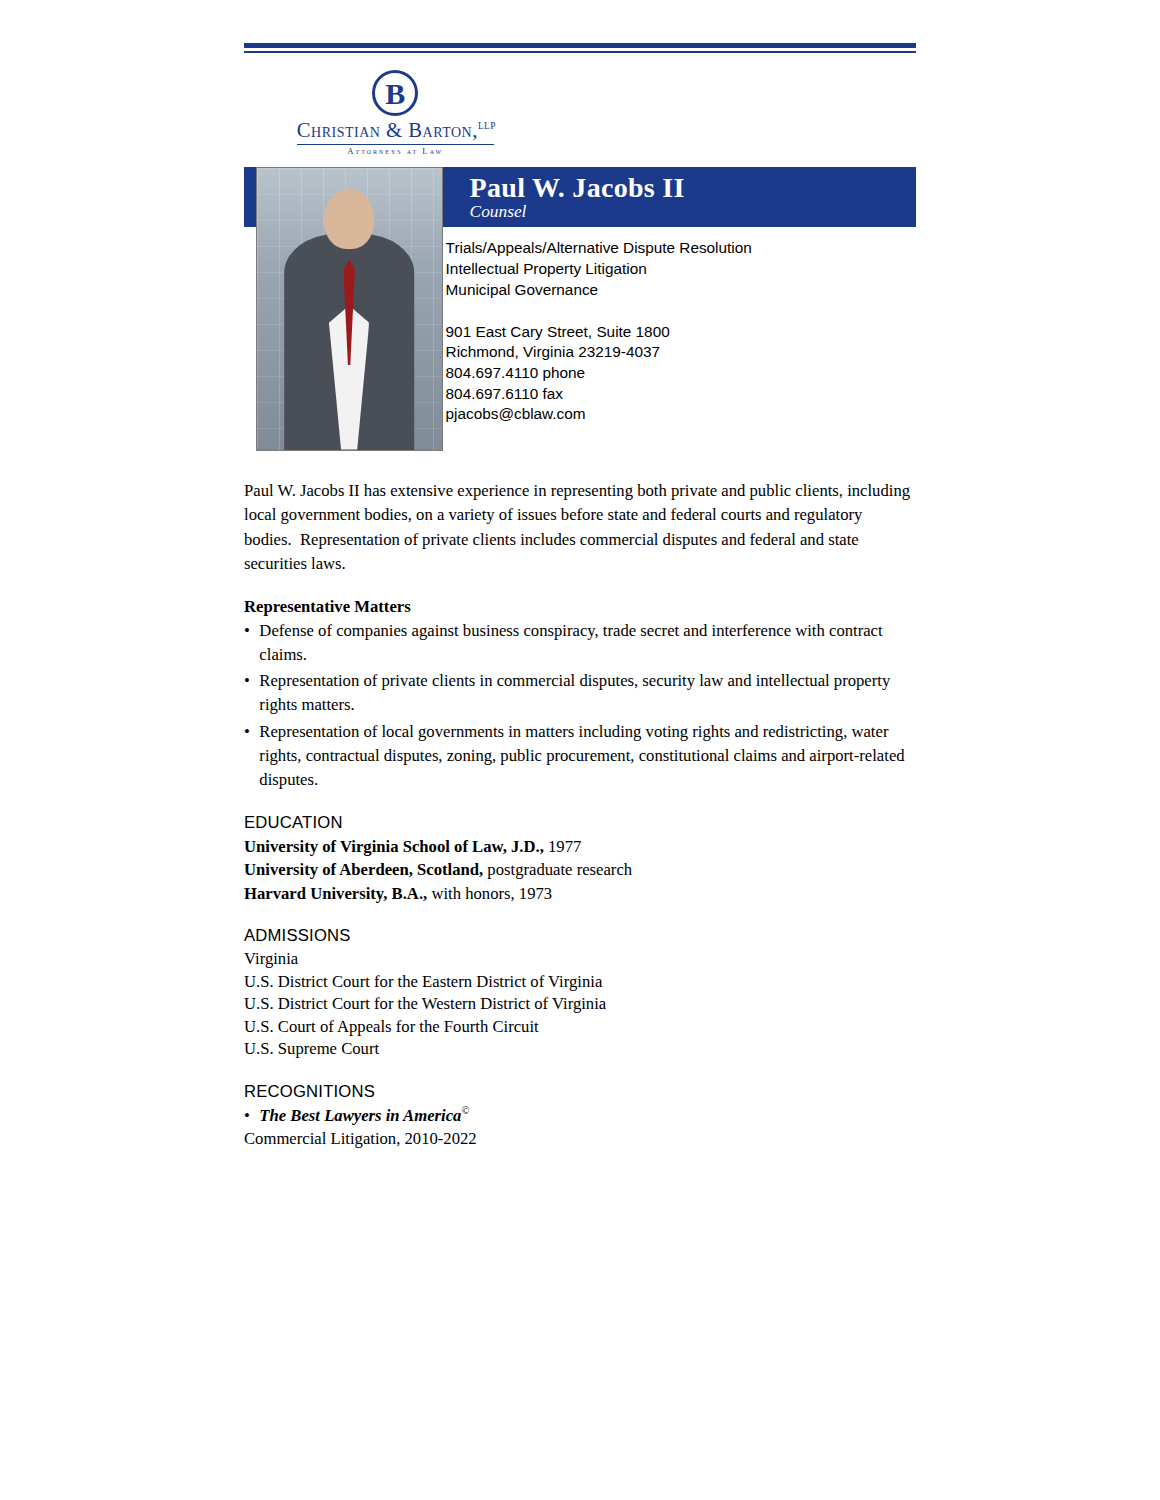B
Christian & Barton,LLP
Attorneys at Law
Paul W. Jacobs II
Counsel
Trials/Appeals/Alternative Dispute Resolution
Intellectual Property Litigation
Municipal Governance
901 East Cary Street, Suite 1800
Richmond, Virginia 23219-4037
804.697.4110 phone
804.697.6110 fax
pjacobs@cblaw.com
Paul W. Jacobs II has extensive experience in representing both private and public clients, including local government bodies, on a variety of issues before state and federal courts and regulatory bodies. Representation of private clients includes commercial disputes and federal and state securities laws.
Representative Matters
Defense of companies against business conspiracy, trade secret and interference with contract claims.
Representation of private clients in commercial disputes, security law and intellectual property rights matters.
Representation of local governments in matters including voting rights and redistricting, water rights, contractual disputes, zoning, public procurement, constitutional claims and airport-related disputes.
EDUCATION
University of Virginia School of Law, J.D., 1977
University of Aberdeen, Scotland, postgraduate research
Harvard University, B.A., with honors, 1973
ADMISSIONS
Virginia
U.S. District Court for the Eastern District of Virginia
U.S. District Court for the Western District of Virginia
U.S. Court of Appeals for the Fourth Circuit
U.S. Supreme Court
RECOGNITIONS
The Best Lawyers in America©
Commercial Litigation, 2010-2022